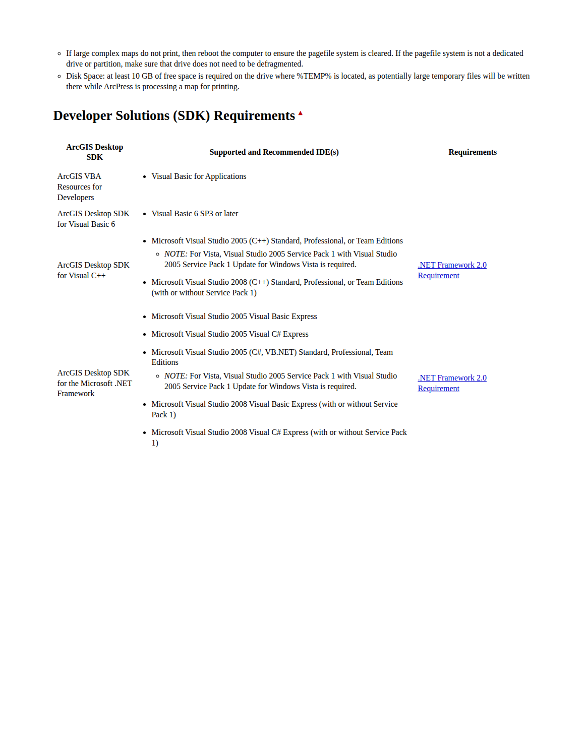If large complex maps do not print, then reboot the computer to ensure the pagefile system is cleared. If the pagefile system is not a dedicated drive or partition, make sure that drive does not need to be defragmented.
Disk Space: at least 10 GB of free space is required on the drive where %TEMP% is located, as potentially large temporary files will be written there while ArcPress is processing a map for printing.
Developer Solutions (SDK) Requirements ▴
| ArcGIS Desktop SDK | Supported and Recommended IDE(s) | Requirements |
| --- | --- | --- |
| ArcGIS VBA Resources for Developers | Visual Basic for Applications | |
| ArcGIS Desktop SDK for Visual Basic 6 | Visual Basic 6 SP3 or later | |
| ArcGIS Desktop SDK for Visual C++ | Microsoft Visual Studio 2005 (C++) Standard, Professional, or Team Editions NOTE: For Vista, Visual Studio 2005 Service Pack 1 with Visual Studio 2005 Service Pack 1 Update for Windows Vista is required. Microsoft Visual Studio 2008 (C++) Standard, Professional, or Team Editions (with or without Service Pack 1) | .NET Framework 2.0 Requirement |
| ArcGIS Desktop SDK for the Microsoft .NET Framework | Microsoft Visual Studio 2005 Visual Basic Express Microsoft Visual Studio 2005 Visual C# Express Microsoft Visual Studio 2005 (C#, VB.NET) Standard, Professional, Team Editions NOTE: For Vista, Visual Studio 2005 Service Pack 1 with Visual Studio 2005 Service Pack 1 Update for Windows Vista is required. Microsoft Visual Studio 2008 Visual Basic Express (with or without Service Pack 1) Microsoft Visual Studio 2008 Visual C# Express (with or without Service Pack 1) | .NET Framework 2.0 Requirement |